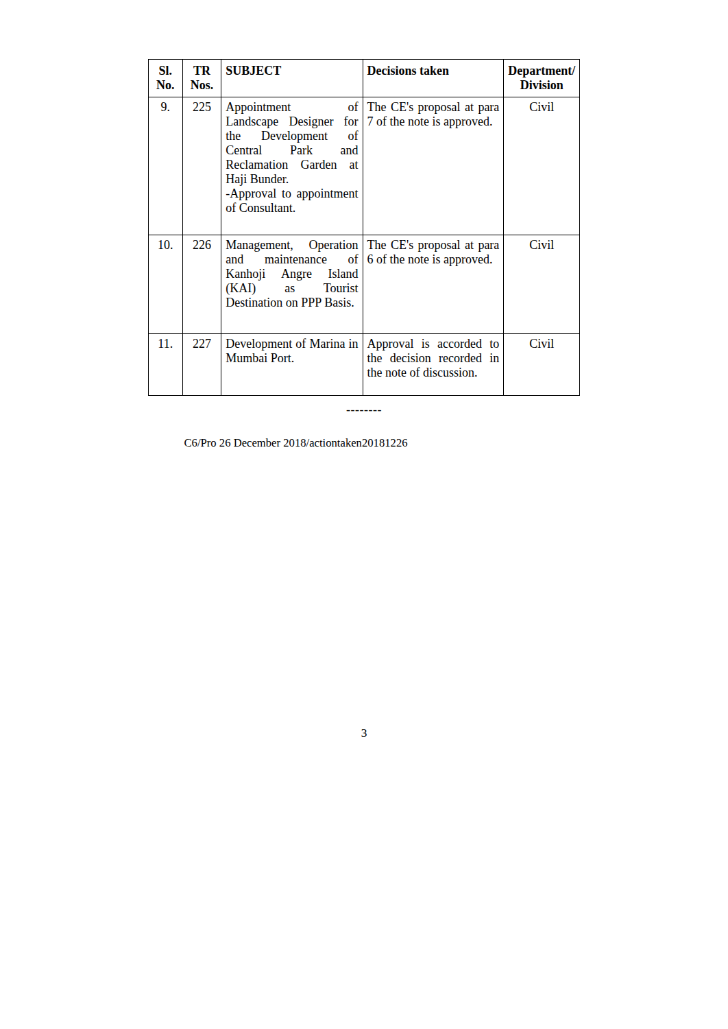| Sl. No. | TR Nos. | SUBJECT | Decisions taken | Department/ Division |
| --- | --- | --- | --- | --- |
| 9. | 225 | Appointment of Landscape Designer for the Development of Central Park and Reclamation Garden at Haji Bunder. -Approval to appointment of Consultant. | The CE's proposal at para 7 of the note is approved. | Civil |
| 10. | 226 | Management, Operation and maintenance of Kanhoji Angre Island (KAI) as Tourist Destination on PPP Basis. | The CE's proposal at para 6 of the note is approved. | Civil |
| 11. | 227 | Development of Marina in Mumbai Port. | Approval is accorded to the decision recorded in the note of discussion. | Civil |
--------
C6/Pro 26 December 2018/actiontaken20181226
3